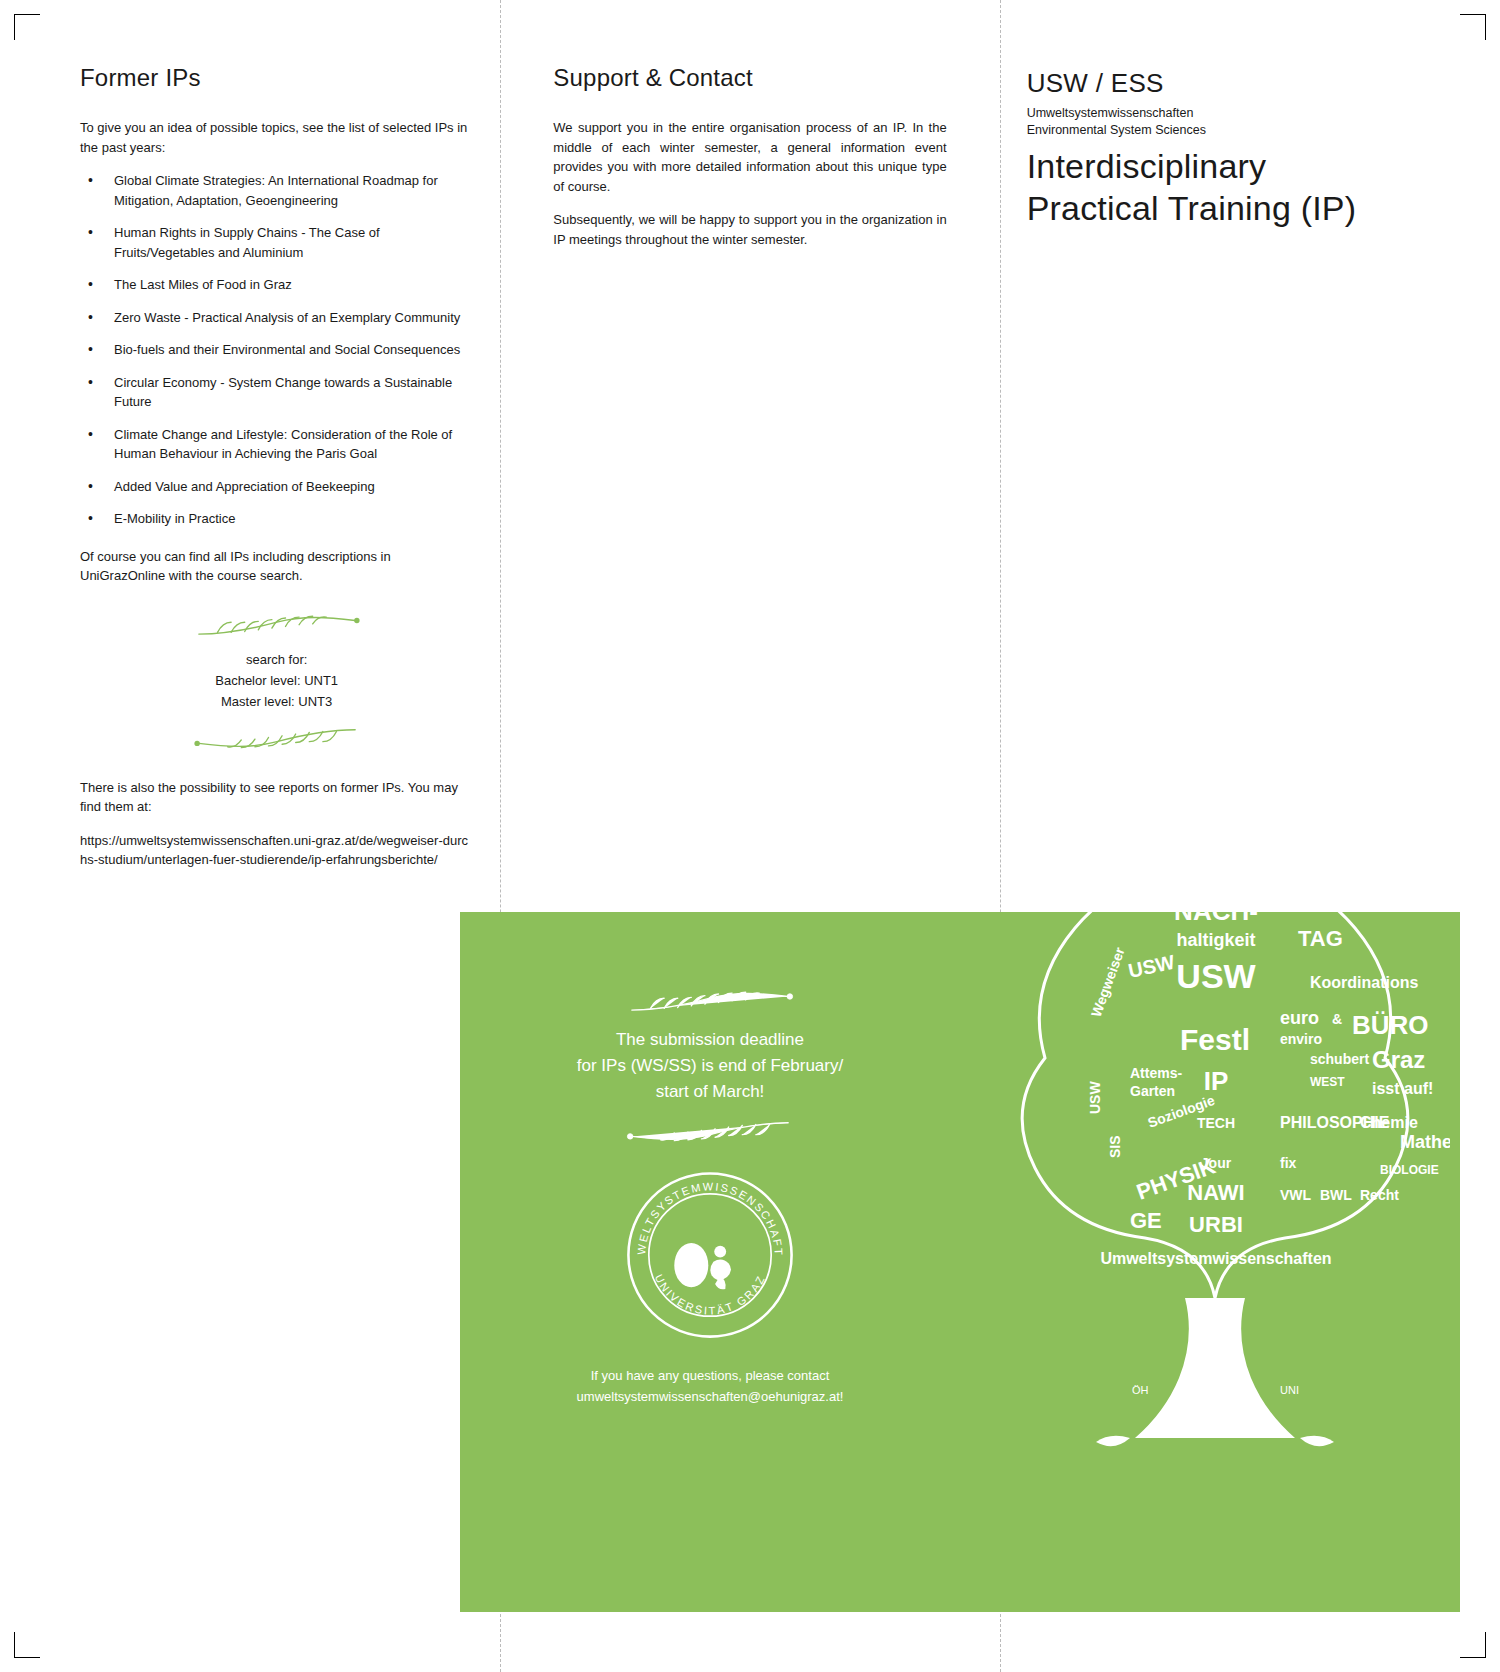Former IPs
To give you an idea of possible topics, see the list of selected IPs in the past years:
Global Climate Strategies: An International Roadmap for Mitigation, Adaptation, Geoengineering
Human Rights in Supply Chains - The Case of Fruits/Vegetables and Aluminium
The Last Miles of Food in Graz
Zero Waste - Practical Analysis of an Exemplary Community
Bio-fuels and their Environmental and Social Consequences
Circular Economy - System Change towards a Sustainable Future
Climate Change and Lifestyle: Consideration of the Role of Human Behaviour in Achieving the Paris Goal
Added Value and Appreciation of Beekeeping
E-Mobility in Practice
Of course you can find all IPs including descriptions in UniGrazOnline with the course search.
search for:
Bachelor level: UNT1
Master level: UNT3
There is also the possibility to see reports on former IPs. You may find them at:
https://umweltsystemwissenschaften.uni-graz.at/de/wegweiser-durchs-studium/unterlagen-fuer-studierende/ip-erfahrungsberichte/
Support & Contact
We support you in the entire organisation process of an IP. In the middle of each winter semester, a general information event provides you with more detailed information about this unique type of course.
Subsequently, we will be happy to support you in the organization in IP meetings throughout the winter semester.
USW / ESS
Umweltsystemwissenschaften
Environmental System Sciences
Interdisciplinary
Practical Training (IP)
The submission deadline
for IPs (WS/SS) is end of February/
start of March!
UMWELTSYSTEMWISSENSCHAFTEN UNIVERSITÄT GRAZ
If you have any questions, please contact
umweltsystemwissenschaften@oehunigraz.at!
NACH- haltigkeit TAG USW USW Koordinations Wegweiser euro & enviro BÜRO Festl schubert Graz Attems- Garten IP WEST isst auf! USW Soziologie TECH PHILOSOPHIE Chemie Mathe SIS Jour fix BIOLOGIE PHYSIK NAWI VWL BWL Recht GE URBI Umweltsystemwissenschaften ÖH UNI